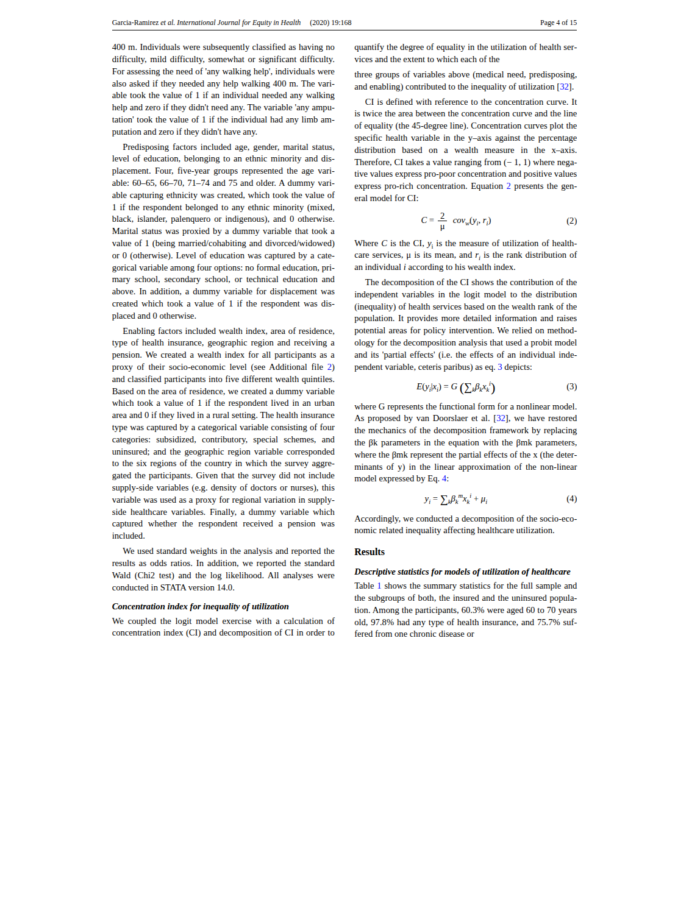Garcia-Ramirez et al. International Journal for Equity in Health (2020) 19:168 Page 4 of 15
400 m. Individuals were subsequently classified as having no difficulty, mild difficulty, somewhat or significant difficulty. For assessing the need of 'any walking help', individuals were also asked if they needed any help walking 400 m. The variable took the value of 1 if an individual needed any walking help and zero if they didn't need any. The variable 'any amputation' took the value of 1 if the individual had any limb amputation and zero if they didn't have any.
Predisposing factors included age, gender, marital status, level of education, belonging to an ethnic minority and displacement. Four, five-year groups represented the age variable: 60–65, 66–70, 71–74 and 75 and older. A dummy variable capturing ethnicity was created, which took the value of 1 if the respondent belonged to any ethnic minority (mixed, black, islander, palenquero or indigenous), and 0 otherwise. Marital status was proxied by a dummy variable that took a value of 1 (being married/cohabiting and divorced/widowed) or 0 (otherwise). Level of education was captured by a categorical variable among four options: no formal education, primary school, secondary school, or technical education and above. In addition, a dummy variable for displacement was created which took a value of 1 if the respondent was displaced and 0 otherwise.
Enabling factors included wealth index, area of residence, type of health insurance, geographic region and receiving a pension. We created a wealth index for all participants as a proxy of their socio-economic level (see Additional file 2) and classified participants into five different wealth quintiles. Based on the area of residence, we created a dummy variable which took a value of 1 if the respondent lived in an urban area and 0 if they lived in a rural setting. The health insurance type was captured by a categorical variable consisting of four categories: subsidized, contributory, special schemes, and uninsured; and the geographic region variable corresponded to the six regions of the country in which the survey aggregated the participants. Given that the survey did not include supply-side variables (e.g. density of doctors or nurses), this variable was used as a proxy for regional variation in supply-side healthcare variables. Finally, a dummy variable which captured whether the respondent received a pension was included.
We used standard weights in the analysis and reported the results as odds ratios. In addition, we reported the standard Wald (Chi2 test) and the log likelihood. All analyses were conducted in STATA version 14.0.
Concentration index for inequality of utilization
We coupled the logit model exercise with a calculation of concentration index (CI) and decomposition of CI in order to quantify the degree of equality in the utilization of health services and the extent to which each of the
three groups of variables above (medical need, predisposing, and enabling) contributed to the inequality of utilization [32].
CI is defined with reference to the concentration curve. It is twice the area between the concentration curve and the line of equality (the 45-degree line). Concentration curves plot the specific health variable in the y–axis against the percentage distribution based on a wealth measure in the x–axis. Therefore, CI takes a value ranging from (− 1, 1) where negative values express pro-poor concentration and positive values express pro-rich concentration. Equation 2 presents the general model for CI:
C = 2 μ covw(yi, ri) (2)
Where C is the CI, yi is the measure of utilization of healthcare services, μ is its mean, and ri is the rank distribution of an individual i according to his wealth index.
The decomposition of the CI shows the contribution of the independent variables in the logit model to the distribution (inequality) of health services based on the wealth rank of the population. It provides more detailed information and raises potential areas for policy intervention. We relied on methodology for the decomposition analysis that used a probit model and its 'partial effects' (i.e. the effects of an individual independent variable, ceteris paribus) as eq. 3 depicts:
E(yi|xi) = G (∑kβkxki) (3)
where G represents the functional form for a nonlinear model. As proposed by van Doorslaer et al. [32], we have restored the mechanics of the decomposition framework by replacing the βk parameters in the equation with the βmk parameters, where the βmk represent the partial effects of the x (the determinants of y) in the linear approximation of the non-linear model expressed by Eq. 4:
yi = ∑kβkmxki + μi (4)
Accordingly, we conducted a decomposition of the socio-economic related inequality affecting healthcare utilization.
Results
Descriptive statistics for models of utilization of healthcare
Table 1 shows the summary statistics for the full sample and the subgroups of both, the insured and the uninsured population. Among the participants, 60.3% were aged 60 to 70 years old, 97.8% had any type of health insurance, and 75.7% suffered from one chronic disease or